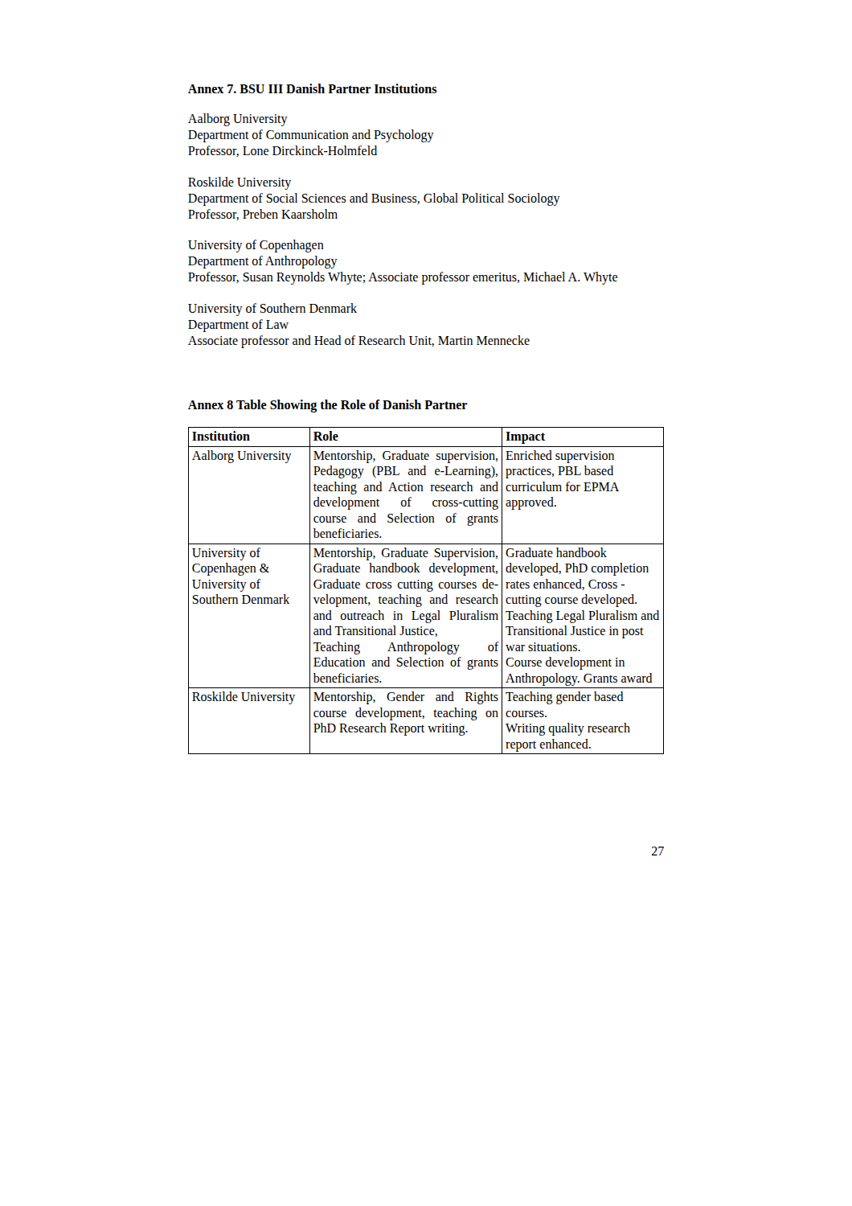Annex 7. BSU III Danish Partner Institutions
Aalborg University
Department of Communication and Psychology
Professor, Lone Dirckinck-Holmfeld
Roskilde University
Department of Social Sciences and Business, Global Political Sociology
Professor, Preben Kaarsholm
University of Copenhagen
Department of Anthropology
Professor, Susan Reynolds Whyte; Associate professor emeritus, Michael A. Whyte
University of Southern Denmark
Department of Law
Associate professor and Head of Research Unit, Martin Mennecke
Annex 8 Table Showing the Role of Danish Partner
| Institution | Role | Impact |
| --- | --- | --- |
| Aalborg University | Mentorship, Graduate supervision, Pedagogy (PBL and e-Learning), teaching and Action research and development of cross-cutting course and Selection of grants beneficiaries. | Enriched supervision practices, PBL based curriculum for EPMA approved. |
| University of Copenhagen & University of Southern Denmark | Mentorship, Graduate Supervision, Graduate handbook development, Graduate cross cutting courses development, teaching and research and outreach in Legal Pluralism and Transitional Justice, Teaching Anthropology of Education and Selection of grants beneficiaries. | Graduate handbook developed, PhD completion rates enhanced, Cross -cutting course developed. Teaching Legal Pluralism and Transitional Justice in post war situations. Course development in Anthropology. Grants award |
| Roskilde University | Mentorship, Gender and Rights course development, teaching on PhD Research Report writing. | Teaching gender based courses. Writing quality research report enhanced. |
27